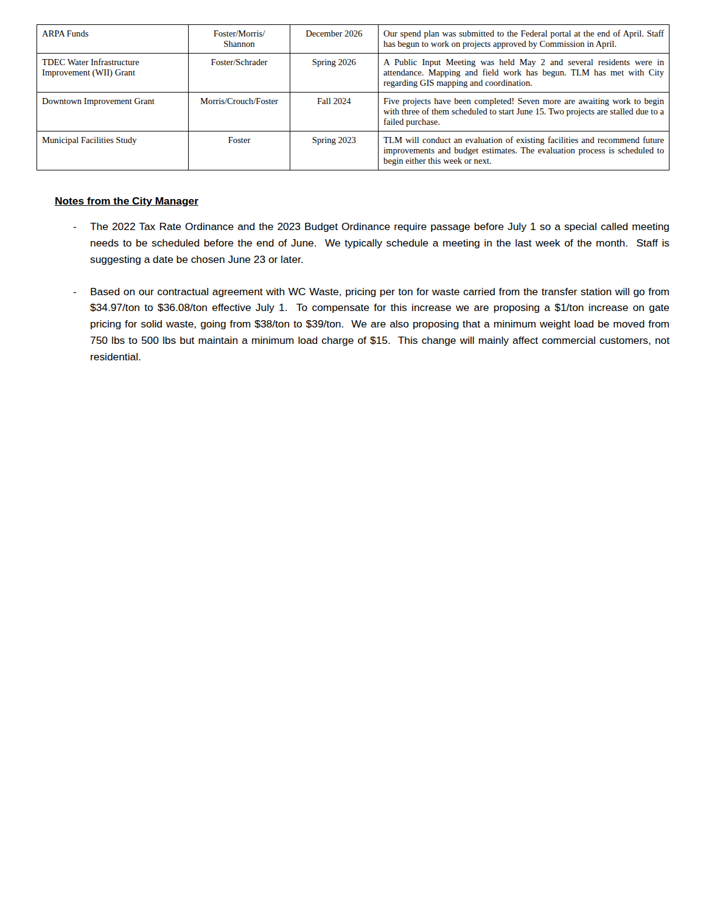| ARPA Funds | Foster/Morris/ Shannon | December 2026 | Our spend plan was submitted to the Federal portal at the end of April. Staff has begun to work on projects approved by Commission in April. |
| TDEC Water Infrastructure Improvement (WII) Grant | Foster/Schrader | Spring 2026 | A Public Input Meeting was held May 2 and several residents were in attendance. Mapping and field work has begun. TLM has met with City regarding GIS mapping and coordination. |
| Downtown Improvement Grant | Morris/Crouch/Foster | Fall 2024 | Five projects have been completed! Seven more are awaiting work to begin with three of them scheduled to start June 15. Two projects are stalled due to a failed purchase. |
| Municipal Facilities Study | Foster | Spring 2023 | TLM will conduct an evaluation of existing facilities and recommend future improvements and budget estimates. The evaluation process is scheduled to begin either this week or next. |
Notes from the City Manager
The 2022 Tax Rate Ordinance and the 2023 Budget Ordinance require passage before July 1 so a special called meeting needs to be scheduled before the end of June. We typically schedule a meeting in the last week of the month. Staff is suggesting a date be chosen June 23 or later.
Based on our contractual agreement with WC Waste, pricing per ton for waste carried from the transfer station will go from $34.97/ton to $36.08/ton effective July 1. To compensate for this increase we are proposing a $1/ton increase on gate pricing for solid waste, going from $38/ton to $39/ton. We are also proposing that a minimum weight load be moved from 750 lbs to 500 lbs but maintain a minimum load charge of $15. This change will mainly affect commercial customers, not residential.